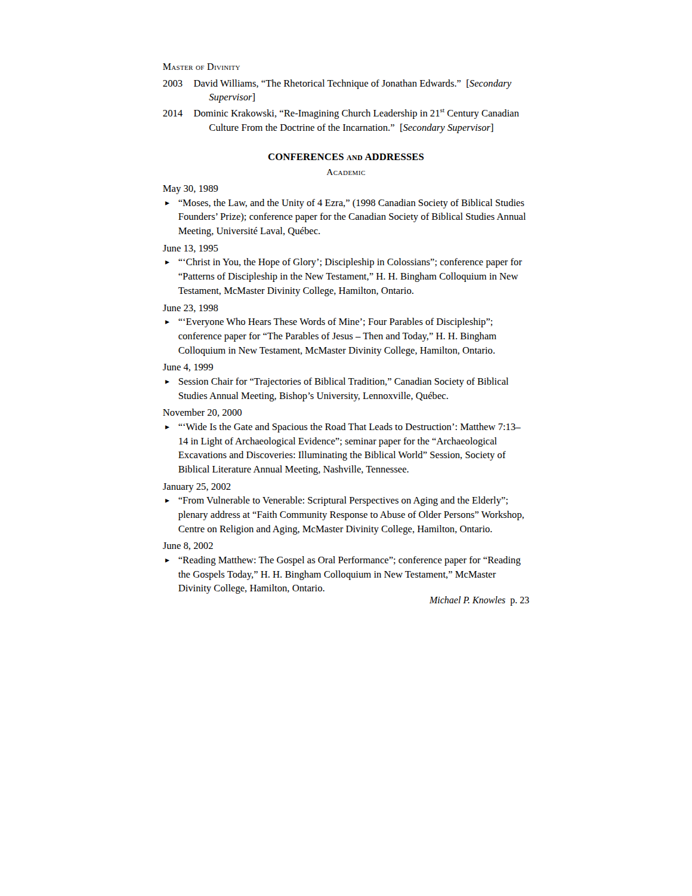Master of Divinity
2003
David Williams, “The Rhetorical Technique of Jonathan Edwards.” [Secondary Supervisor]
2014
Dominic Krakowski, “Re-Imagining Church Leadership in 21st Century Canadian Culture From the Doctrine of the Incarnation.” [Secondary Supervisor]
CONFERENCES and ADDRESSES
Academic
May 30, 1989
“Moses, the Law, and the Unity of 4 Ezra,” (1998 Canadian Society of Biblical Studies Founders’ Prize); conference paper for the Canadian Society of Biblical Studies Annual Meeting, Université Laval, Québec.
June 13, 1995
“‘Christ in You, the Hope of Glory’; Discipleship in Colossians”; conference paper for “Patterns of Discipleship in the New Testament,” H. H. Bingham Colloquium in New Testament, McMaster Divinity College, Hamilton, Ontario.
June 23, 1998
“‘Everyone Who Hears These Words of Mine’; Four Parables of Discipleship”; conference paper for “The Parables of Jesus – Then and Today,” H. H. Bingham Colloquium in New Testament, McMaster Divinity College, Hamilton, Ontario.
June 4, 1999
Session Chair for “Trajectories of Biblical Tradition,” Canadian Society of Biblical Studies Annual Meeting, Bishop’s University, Lennoxville, Québec.
November 20, 2000
“‘Wide Is the Gate and Spacious the Road That Leads to Destruction’: Matthew 7:13–14 in Light of Archaeological Evidence”; seminar paper for the “Archaeological Excavations and Discoveries: Illuminating the Biblical World” Session, Society of Biblical Literature Annual Meeting, Nashville, Tennessee.
January 25, 2002
“From Vulnerable to Venerable: Scriptural Perspectives on Aging and the Elderly”; plenary address at “Faith Community Response to Abuse of Older Persons” Workshop, Centre on Religion and Aging, McMaster Divinity College, Hamilton, Ontario.
June 8, 2002
“Reading Matthew: The Gospel as Oral Performance”; conference paper for “Reading the Gospels Today,” H. H. Bingham Colloquium in New Testament,” McMaster Divinity College, Hamilton, Ontario.
Michael P. Knowles p. 23